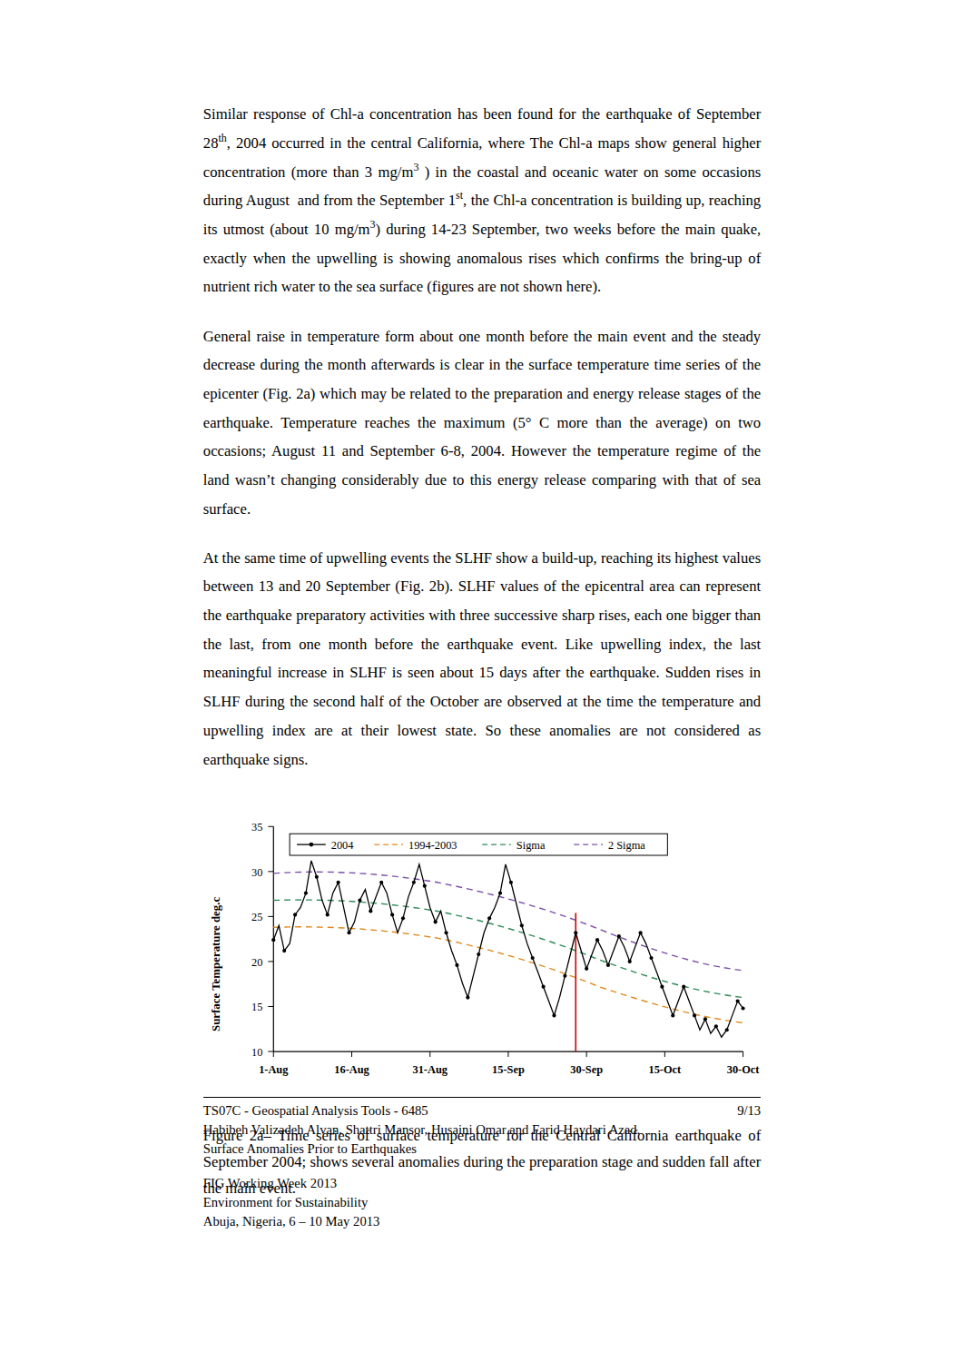Similar response of Chl-a concentration has been found for the earthquake of September 28th, 2004 occurred in the central California, where The Chl-a maps show general higher concentration (more than 3 mg/m3 ) in the coastal and oceanic water on some occasions during August and from the September 1st, the Chl-a concentration is building up, reaching its utmost (about 10 mg/m3) during 14-23 September, two weeks before the main quake, exactly when the upwelling is showing anomalous rises which confirms the bring-up of nutrient rich water to the sea surface (figures are not shown here).
General raise in temperature form about one month before the main event and the steady decrease during the month afterwards is clear in the surface temperature time series of the epicenter (Fig. 2a) which may be related to the preparation and energy release stages of the earthquake. Temperature reaches the maximum (5° C more than the average) on two occasions; August 11 and September 6-8, 2004. However the temperature regime of the land wasn’t changing considerably due to this energy release comparing with that of sea surface.
At the same time of upwelling events the SLHF show a build-up, reaching its highest values between 13 and 20 September (Fig. 2b). SLHF values of the epicentral area can represent the earthquake preparatory activities with three successive sharp rises, each one bigger than the last, from one month before the earthquake event. Like upwelling index, the last meaningful increase in SLHF is seen about 15 days after the earthquake. Sudden rises in SLHF during the second half of the October are observed at the time the temperature and upwelling index are at their lowest state. So these anomalies are not considered as earthquake signs.
Surface Temperature deg.c 35 30 25 20 15 10 1-Aug 16-Aug 31-Aug 15-Sep 30-Sep 15-Oct 30-Oct 2004 1994-2003 Sigma 2 Sigma
Figure 2a– Time series of surface temperature for the Central California earthquake of September 2004; shows several anomalies during the preparation stage and sudden fall after the main event.
TS07C - Geospatial Analysis Tools - 6485
Habibeh Valizadeh Alvan, Shattri Mansor, Husaini Omar and Farid Haydari Azad.
Surface Anomalies Prior to Earthquakes
9/13
FIG Working Week 2013
Environment for Sustainability
Abuja, Nigeria, 6 – 10 May 2013